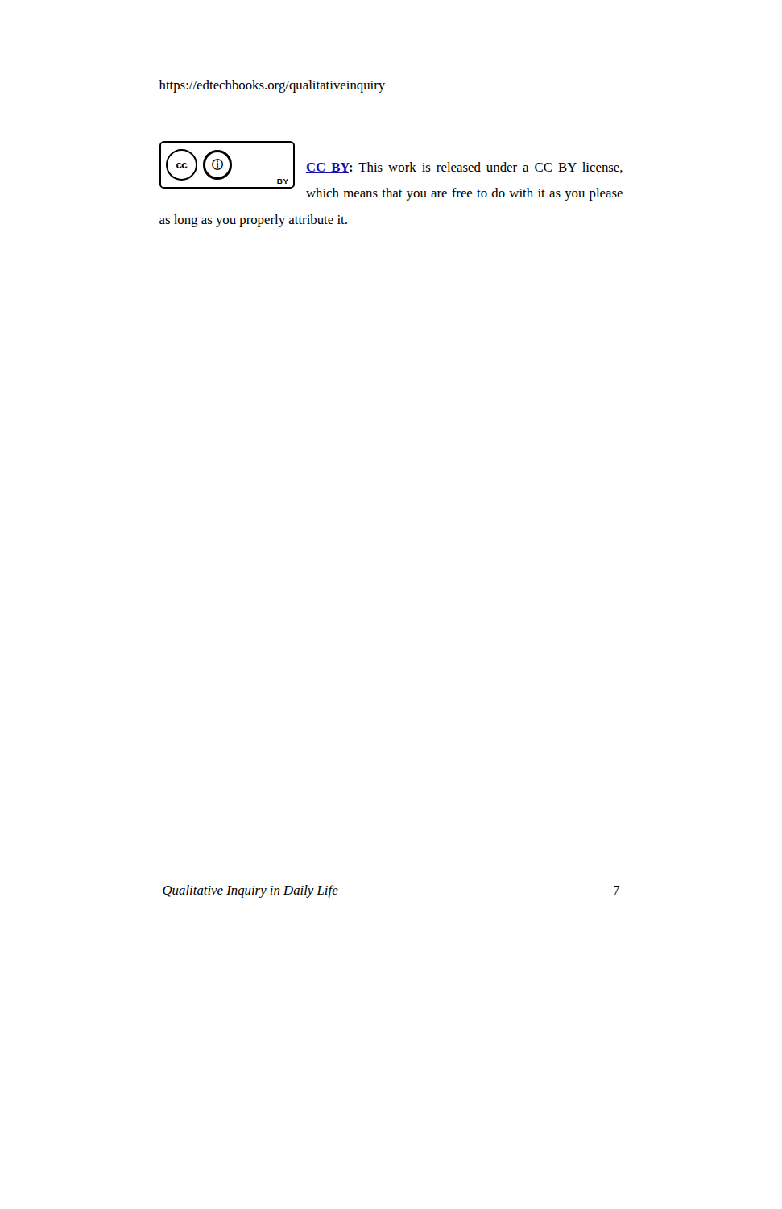https://edtechbooks.org/qualitativeinquiry
cc ⓘ BY
CC BY: This work is released under a CC BY license, which means that you are free to do with it as you please as long as you properly attribute it.
Qualitative Inquiry in Daily Life 7